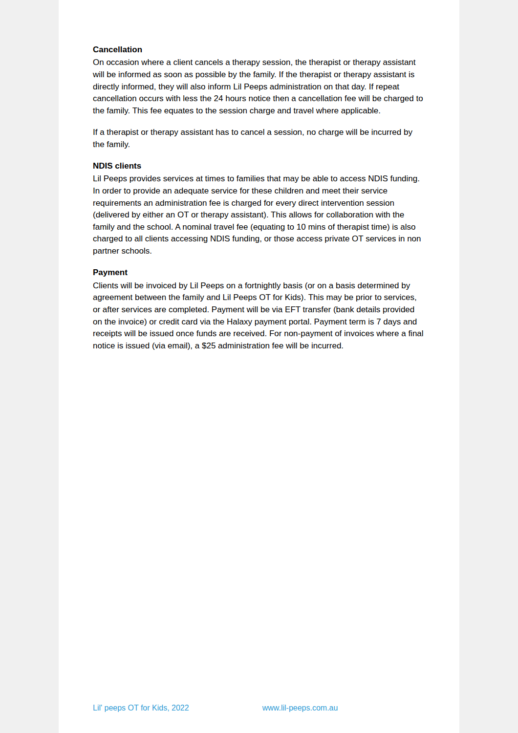Cancellation
On occasion where a client cancels a therapy session, the therapist or therapy assistant will be informed as soon as possible by the family. If the therapist or therapy assistant is directly informed, they will also inform Lil Peeps administration on that day. If repeat cancellation occurs with less the 24 hours notice then a cancellation fee will be charged to the family. This fee equates to the session charge and travel where applicable.
If a therapist or therapy assistant has to cancel a session, no charge will be incurred by the family.
NDIS clients
Lil Peeps provides services at times to families that may be able to access NDIS funding. In order to provide an adequate service for these children and meet their service requirements an administration fee is charged for every direct intervention session (delivered by either an OT or therapy assistant). This allows for collaboration with the family and the school. A nominal travel fee (equating to 10 mins of therapist time) is also charged to all clients accessing NDIS funding, or those access private OT services in non partner schools.
Payment
Clients will be invoiced by Lil Peeps on a fortnightly basis (or on a basis determined by agreement between the family and Lil Peeps OT for Kids). This may be prior to services, or after services are completed. Payment will be via EFT transfer (bank details provided on the invoice) or credit card via the Halaxy payment portal. Payment term is 7 days and receipts will be issued once funds are received. For non-payment of invoices where a final notice is issued (via email), a $25 administration fee will be incurred.
Lil' peeps OT for Kids, 2022 www.lil-peeps.com.au